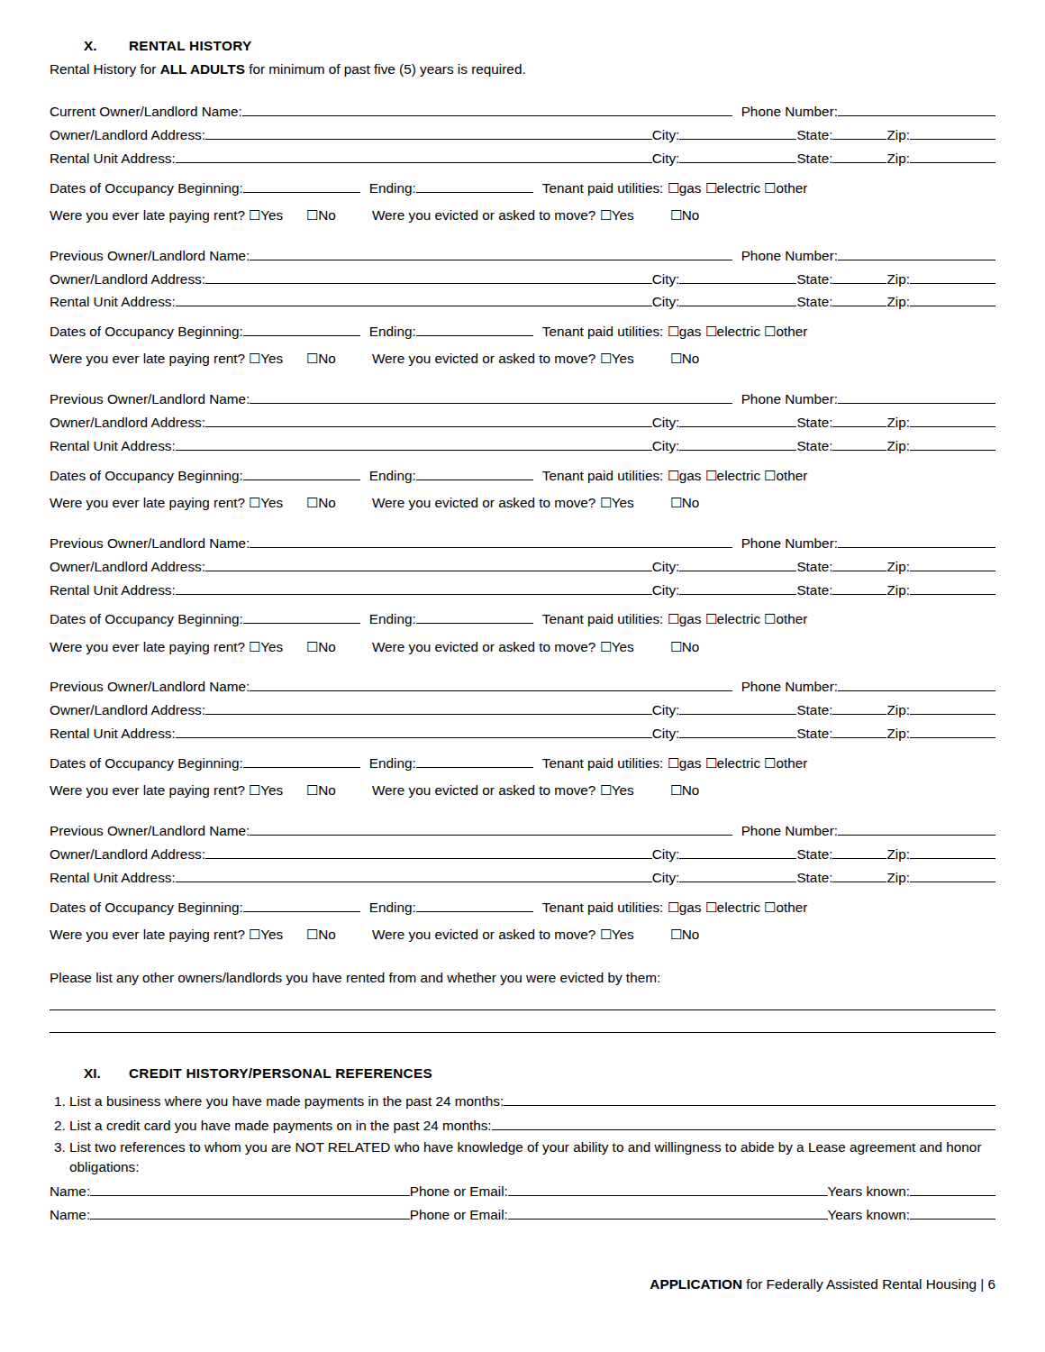X.
RENTAL HISTORY
Rental History for ALL ADULTS for minimum of past five (5) years is required.
Current Owner/Landlord Name: Phone Number:
Owner/Landlord Address: City: State: Zip:
Rental Unit Address: City: State: Zip:
Dates of Occupancy Beginning: Ending: Tenant paid utilities: ☐gas ☐electric ☐other
Were you ever late paying rent? ☐Yes ☐No Were you evicted or asked to move? ☐Yes ☐No
Previous Owner/Landlord Name: Phone Number:
Owner/Landlord Address: City: State: Zip:
Rental Unit Address: City: State: Zip:
Dates of Occupancy Beginning: Ending: Tenant paid utilities: ☐gas ☐electric ☐other
Were you ever late paying rent? ☐Yes ☐No Were you evicted or asked to move? ☐Yes ☐No
Previous Owner/Landlord Name: Phone Number:
Owner/Landlord Address: City: State: Zip:
Rental Unit Address: City: State: Zip:
Dates of Occupancy Beginning: Ending: Tenant paid utilities: ☐gas ☐electric ☐other
Were you ever late paying rent? ☐Yes ☐No Were you evicted or asked to move? ☐Yes ☐No
Previous Owner/Landlord Name: Phone Number:
Owner/Landlord Address: City: State: Zip:
Rental Unit Address: City: State: Zip:
Dates of Occupancy Beginning: Ending: Tenant paid utilities: ☐gas ☐electric ☐other
Were you ever late paying rent? ☐Yes ☐No Were you evicted or asked to move? ☐Yes ☐No
Previous Owner/Landlord Name: Phone Number:
Owner/Landlord Address: City: State: Zip:
Rental Unit Address: City: State: Zip:
Dates of Occupancy Beginning: Ending: Tenant paid utilities: ☐gas ☐electric ☐other
Were you ever late paying rent? ☐Yes ☐No Were you evicted or asked to move? ☐Yes ☐No
Previous Owner/Landlord Name: Phone Number:
Owner/Landlord Address: City: State: Zip:
Rental Unit Address: City: State: Zip:
Dates of Occupancy Beginning: Ending: Tenant paid utilities: ☐gas ☐electric ☐other
Were you ever late paying rent? ☐Yes ☐No Were you evicted or asked to move? ☐Yes ☐No
Please list any other owners/landlords you have rented from and whether you were evicted by them:
XI.
CREDIT HISTORY/PERSONAL REFERENCES
List a business where you have made payments in the past 24 months:
List a credit card you have made payments on in the past 24 months:
List two references to whom you are NOT RELATED who have knowledge of your ability to and willingness to abide by a Lease agreement and honor obligations:
Name: Phone or Email: Years known:
Name: Phone or Email: Years known:
APPLICATION for Federally Assisted Rental Housing | 6